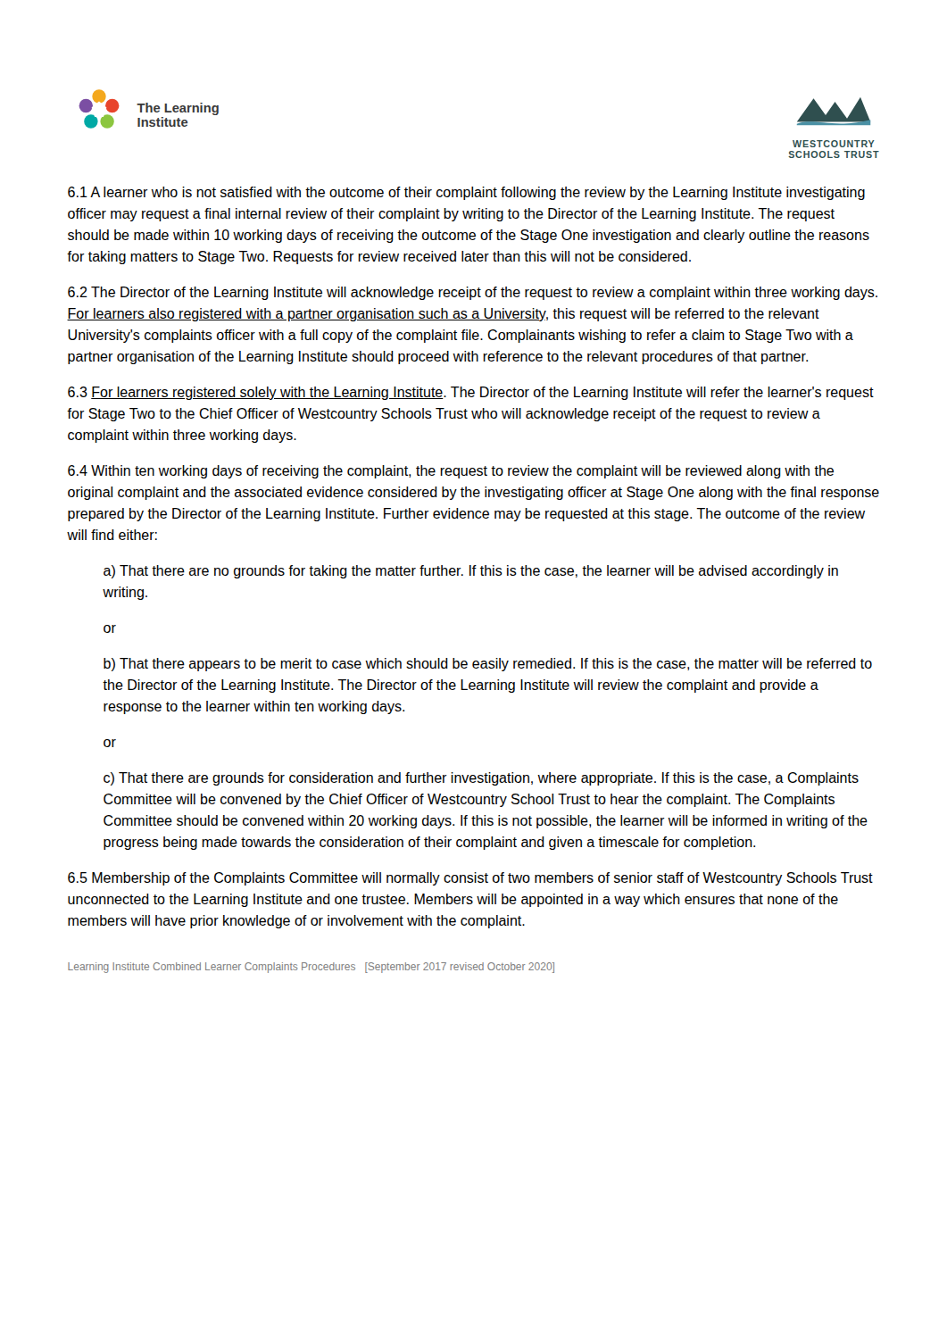The Learning Institute
WESTCOUNTRY
SCHOOLS TRUST
6.1 A learner who is not satisfied with the outcome of their complaint following the review by the Learning Institute investigating officer may request a final internal review of their complaint by writing to the Director of the Learning Institute. The request should be made within 10 working days of receiving the outcome of the Stage One investigation and clearly outline the reasons for taking matters to Stage Two. Requests for review received later than this will not be considered.
6.2 The Director of the Learning Institute will acknowledge receipt of the request to review a complaint within three working days. For learners also registered with a partner organisation such as a University, this request will be referred to the relevant University's complaints officer with a full copy of the complaint file. Complainants wishing to refer a claim to Stage Two with a partner organisation of the Learning Institute should proceed with reference to the relevant procedures of that partner.
6.3 For learners registered solely with the Learning Institute. The Director of the Learning Institute will refer the learner's request for Stage Two to the Chief Officer of Westcountry Schools Trust who will acknowledge receipt of the request to review a complaint within three working days.
6.4 Within ten working days of receiving the complaint, the request to review the complaint will be reviewed along with the original complaint and the associated evidence considered by the investigating officer at Stage One along with the final response prepared by the Director of the Learning Institute. Further evidence may be requested at this stage. The outcome of the review will find either:
a) That there are no grounds for taking the matter further. If this is the case, the learner will be advised accordingly in writing.
or
b) That there appears to be merit to case which should be easily remedied. If this is the case, the matter will be referred to the Director of the Learning Institute. The Director of the Learning Institute will review the complaint and provide a response to the learner within ten working days.
or
c) That there are grounds for consideration and further investigation, where appropriate. If this is the case, a Complaints Committee will be convened by the Chief Officer of Westcountry School Trust to hear the complaint. The Complaints Committee should be convened within 20 working days. If this is not possible, the learner will be informed in writing of the progress being made towards the consideration of their complaint and given a timescale for completion.
6.5 Membership of the Complaints Committee will normally consist of two members of senior staff of Westcountry Schools Trust unconnected to the Learning Institute and one trustee. Members will be appointed in a way which ensures that none of the members will have prior knowledge of or involvement with the complaint.
Learning Institute Combined Learner Complaints Procedures [September 2017 revised October 2020]